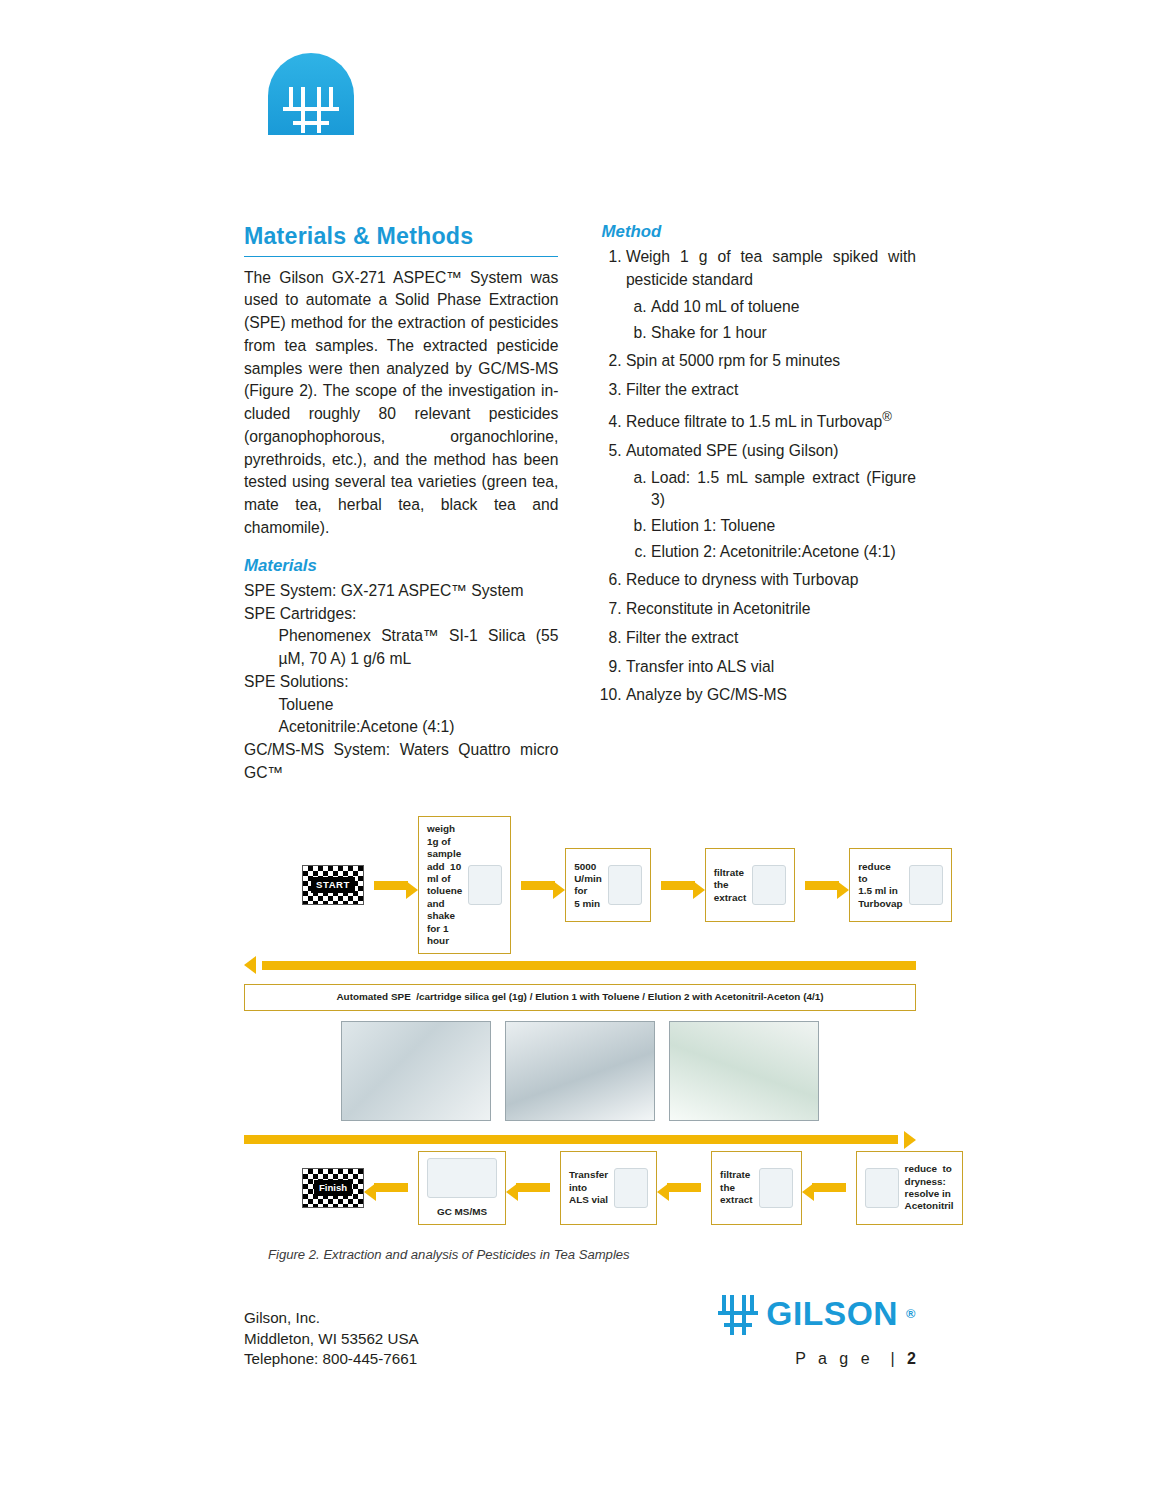Materials & Methods
The Gilson GX-271 ASPEC™ System was used to automate a Solid Phase Extraction (SPE) method for the extraction of pesticides from tea samples. The extracted pesticide samples were then analyzed by GC/MS-MS (Figure 2). The scope of the investigation included roughly 80 relevant pesticides (organophophorous, organochlorine, pyrethroids, etc.), and the method has been tested using several tea varieties (green tea, mate tea, herbal tea, black tea and chamomile).
Materials
SPE System: GX-271 ASPEC™ System
SPE Cartridges:
Phenomenex Strata™ SI-1 Silica (55 µM, 70 A) 1 g/6 mL
SPE Solutions:
Toluene
Acetonitrile:Acetone (4:1)
GC/MS-MS System: Waters Quattro micro GC™
Method
Weigh 1 g of tea sample spiked with pesticide standard
Add 10 mL of toluene
Shake for 1 hour
Spin at 5000 rpm for 5 minutes
Filter the extract
Reduce filtrate to 1.5 mL in Turbovap®
Automated SPE (using Gilson)
Load: 1.5 mL sample extract (Figure 3)
Elution 1: Toluene
Elution 2: Acetonitrile:Acetone (4:1)
Reduce to dryness with Turbovap
Reconstitute in Acetonitrile
Filter the extract
Transfer into ALS vial
Analyze by GC/MS-MS
START
weigh 1g of sample
add 10 ml of toluene
and shake for 1 hour
5000 U/min for
5 min
filtrate
the extract
reduce to
1.5 ml in
Turbovap
Automated SPE /cartridge silica gel (1g) / Elution 1 with Toluene / Elution 2 with Acetonitril-Aceton (4/1)
Finish
GC MS/MS
Transfer
into
ALS vial
filtrate
the extract
reduce to dryness:
resolve in Acetonitril
Figure 2. Extraction and analysis of Pesticides in Tea Samples
Gilson, Inc.
Middleton, WI 53562 USA
Telephone: 800-445-7661
GILSON®
P a g e | 2